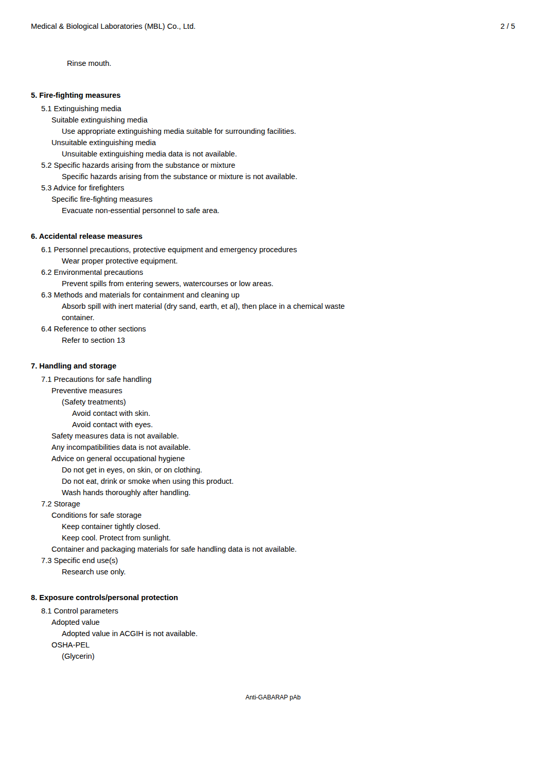Medical & Biological Laboratories (MBL) Co., Ltd.
2 / 5
Rinse mouth.
5. Fire-fighting measures
5.1 Extinguishing media
Suitable extinguishing media
Use appropriate extinguishing media suitable for surrounding facilities.
Unsuitable extinguishing media
Unsuitable extinguishing media data is not available.
5.2 Specific hazards arising from the substance or mixture
Specific hazards arising from the substance or mixture is not available.
5.3 Advice for firefighters
Specific fire-fighting measures
Evacuate non-essential personnel to safe area.
6. Accidental release measures
6.1 Personnel precautions, protective equipment and emergency procedures
Wear proper protective equipment.
6.2 Environmental precautions
Prevent spills from entering sewers, watercourses or low areas.
6.3 Methods and materials for containment and cleaning up
Absorb spill with inert material (dry sand, earth, et al), then place in a chemical waste
container.
6.4 Reference to other sections
Refer to section 13
7. Handling and storage
7.1 Precautions for safe handling
Preventive measures
(Safety treatments)
Avoid contact with skin.
Avoid contact with eyes.
Safety measures data is not available.
Any incompatibilities data is not available.
Advice on general occupational hygiene
Do not get in eyes, on skin, or on clothing.
Do not eat, drink or smoke when using this product.
Wash hands thoroughly after handling.
7.2 Storage
Conditions for safe storage
Keep container tightly closed.
Keep cool. Protect from sunlight.
Container and packaging materials for safe handling data is not available.
7.3 Specific end use(s)
Research use only.
8. Exposure controls/personal protection
8.1 Control parameters
Adopted value
Adopted value in ACGIH is not available.
OSHA-PEL
(Glycerin)
Anti-GABARAP pAb